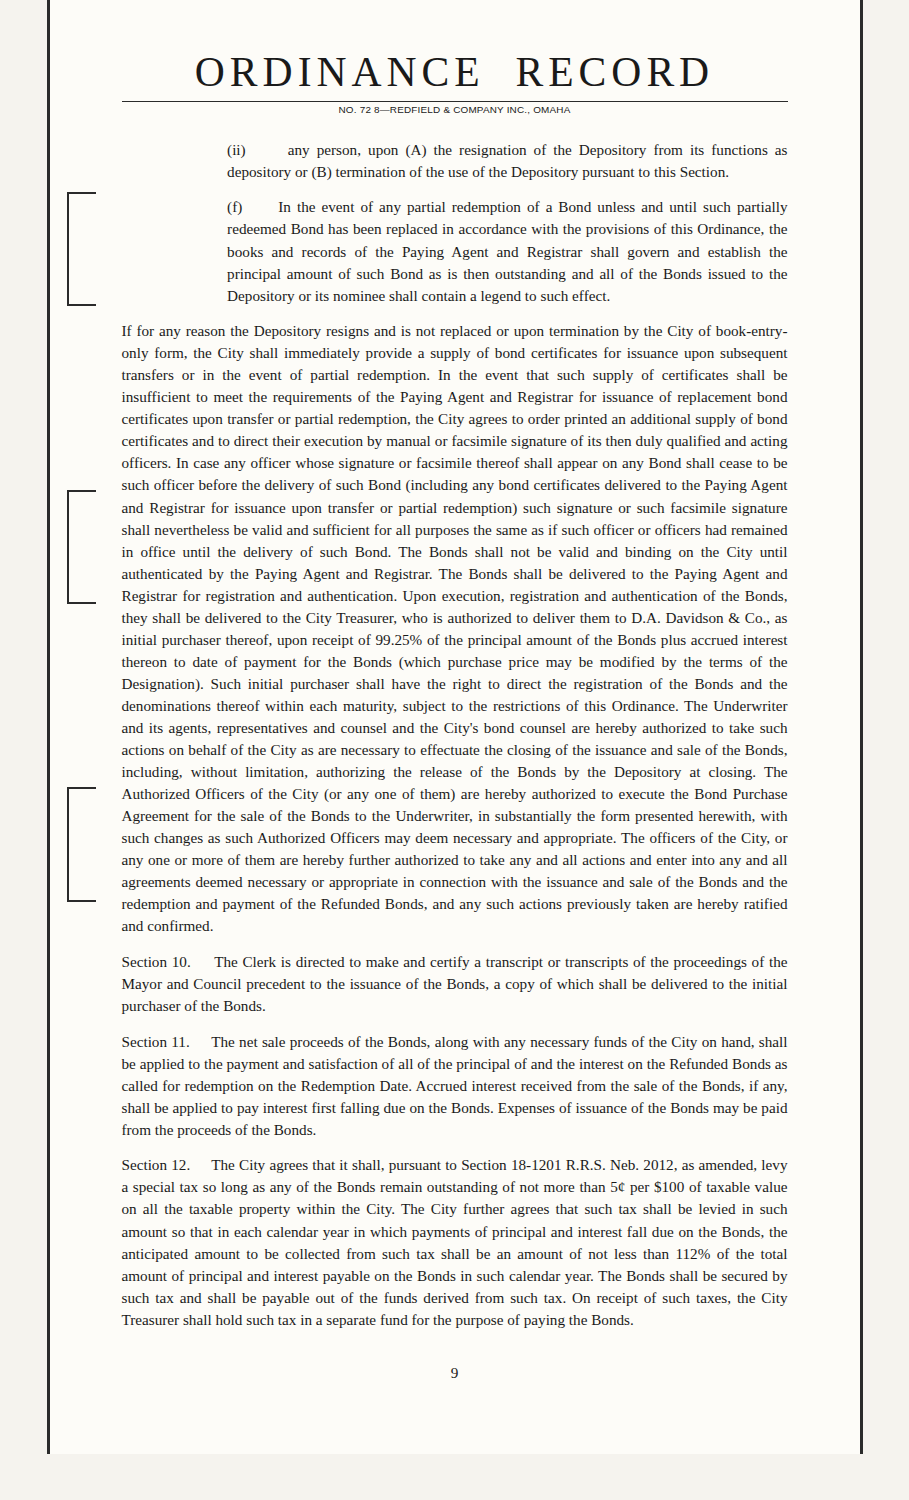Ordinance Record
No. 72 8—Redfield & Company Inc., Omaha
(ii) any person, upon (A) the resignation of the Depository from its functions as depository or (B) termination of the use of the Depository pursuant to this Section.
(f) In the event of any partial redemption of a Bond unless and until such partially redeemed Bond has been replaced in accordance with the provisions of this Ordinance, the books and records of the Paying Agent and Registrar shall govern and establish the principal amount of such Bond as is then outstanding and all of the Bonds issued to the Depository or its nominee shall contain a legend to such effect.
If for any reason the Depository resigns and is not replaced or upon termination by the City of book-entry-only form, the City shall immediately provide a supply of bond certificates for issuance upon subsequent transfers or in the event of partial redemption. In the event that such supply of certificates shall be insufficient to meet the requirements of the Paying Agent and Registrar for issuance of replacement bond certificates upon transfer or partial redemption, the City agrees to order printed an additional supply of bond certificates and to direct their execution by manual or facsimile signature of its then duly qualified and acting officers. In case any officer whose signature or facsimile thereof shall appear on any Bond shall cease to be such officer before the delivery of such Bond (including any bond certificates delivered to the Paying Agent and Registrar for issuance upon transfer or partial redemption) such signature or such facsimile signature shall nevertheless be valid and sufficient for all purposes the same as if such officer or officers had remained in office until the delivery of such Bond. The Bonds shall not be valid and binding on the City until authenticated by the Paying Agent and Registrar. The Bonds shall be delivered to the Paying Agent and Registrar for registration and authentication. Upon execution, registration and authentication of the Bonds, they shall be delivered to the City Treasurer, who is authorized to deliver them to D.A. Davidson & Co., as initial purchaser thereof, upon receipt of 99.25% of the principal amount of the Bonds plus accrued interest thereon to date of payment for the Bonds (which purchase price may be modified by the terms of the Designation). Such initial purchaser shall have the right to direct the registration of the Bonds and the denominations thereof within each maturity, subject to the restrictions of this Ordinance. The Underwriter and its agents, representatives and counsel and the City's bond counsel are hereby authorized to take such actions on behalf of the City as are necessary to effectuate the closing of the issuance and sale of the Bonds, including, without limitation, authorizing the release of the Bonds by the Depository at closing. The Authorized Officers of the City (or any one of them) are hereby authorized to execute the Bond Purchase Agreement for the sale of the Bonds to the Underwriter, in substantially the form presented herewith, with such changes as such Authorized Officers may deem necessary and appropriate. The officers of the City, or any one or more of them are hereby further authorized to take any and all actions and enter into any and all agreements deemed necessary or appropriate in connection with the issuance and sale of the Bonds and the redemption and payment of the Refunded Bonds, and any such actions previously taken are hereby ratified and confirmed.
Section 10. The Clerk is directed to make and certify a transcript or transcripts of the proceedings of the Mayor and Council precedent to the issuance of the Bonds, a copy of which shall be delivered to the initial purchaser of the Bonds.
Section 11. The net sale proceeds of the Bonds, along with any necessary funds of the City on hand, shall be applied to the payment and satisfaction of all of the principal of and the interest on the Refunded Bonds as called for redemption on the Redemption Date. Accrued interest received from the sale of the Bonds, if any, shall be applied to pay interest first falling due on the Bonds. Expenses of issuance of the Bonds may be paid from the proceeds of the Bonds.
Section 12. The City agrees that it shall, pursuant to Section 18-1201 R.R.S. Neb. 2012, as amended, levy a special tax so long as any of the Bonds remain outstanding of not more than 5¢ per $100 of taxable value on all the taxable property within the City. The City further agrees that such tax shall be levied in such amount so that in each calendar year in which payments of principal and interest fall due on the Bonds, the anticipated amount to be collected from such tax shall be an amount of not less than 112% of the total amount of principal and interest payable on the Bonds in such calendar year. The Bonds shall be secured by such tax and shall be payable out of the funds derived from such tax. On receipt of such taxes, the City Treasurer shall hold such tax in a separate fund for the purpose of paying the Bonds.
9